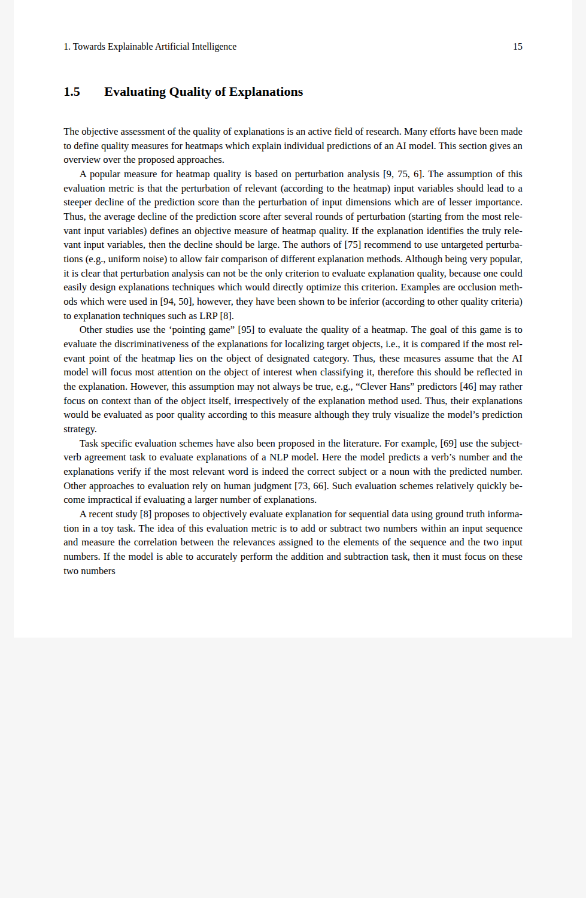1. Towards Explainable Artificial Intelligence 15
1.5 Evaluating Quality of Explanations
The objective assessment of the quality of explanations is an active field of research. Many efforts have been made to define quality measures for heatmaps which explain individual predictions of an AI model. This section gives an overview over the proposed approaches.
A popular measure for heatmap quality is based on perturbation analysis [9, 75, 6]. The assumption of this evaluation metric is that the perturbation of relevant (according to the heatmap) input variables should lead to a steeper decline of the prediction score than the perturbation of input dimensions which are of lesser importance. Thus, the average decline of the prediction score after several rounds of perturbation (starting from the most relevant input variables) defines an objective measure of heatmap quality. If the explanation identifies the truly relevant input variables, then the decline should be large. The authors of [75] recommend to use untargeted perturbations (e.g., uniform noise) to allow fair comparison of different explanation methods. Although being very popular, it is clear that perturbation analysis can not be the only criterion to evaluate explanation quality, because one could easily design explanations techniques which would directly optimize this criterion. Examples are occlusion methods which were used in [94, 50], however, they have been shown to be inferior (according to other quality criteria) to explanation techniques such as LRP [8].
Other studies use the ‘pointing game” [95] to evaluate the quality of a heatmap. The goal of this game is to evaluate the discriminativeness of the explanations for localizing target objects, i.e., it is compared if the most relevant point of the heatmap lies on the object of designated category. Thus, these measures assume that the AI model will focus most attention on the object of interest when classifying it, therefore this should be reflected in the explanation. However, this assumption may not always be true, e.g., “Clever Hans” predictors [46] may rather focus on context than of the object itself, irrespectively of the explanation method used. Thus, their explanations would be evaluated as poor quality according to this measure although they truly visualize the model’s prediction strategy.
Task specific evaluation schemes have also been proposed in the literature. For example, [69] use the subject-verb agreement task to evaluate explanations of a NLP model. Here the model predicts a verb’s number and the explanations verify if the most relevant word is indeed the correct subject or a noun with the predicted number. Other approaches to evaluation rely on human judgment [73, 66]. Such evaluation schemes relatively quickly become impractical if evaluating a larger number of explanations.
A recent study [8] proposes to objectively evaluate explanation for sequential data using ground truth information in a toy task. The idea of this evaluation metric is to add or subtract two numbers within an input sequence and measure the correlation between the relevances assigned to the elements of the sequence and the two input numbers. If the model is able to accurately perform the addition and subtraction task, then it must focus on these two numbers